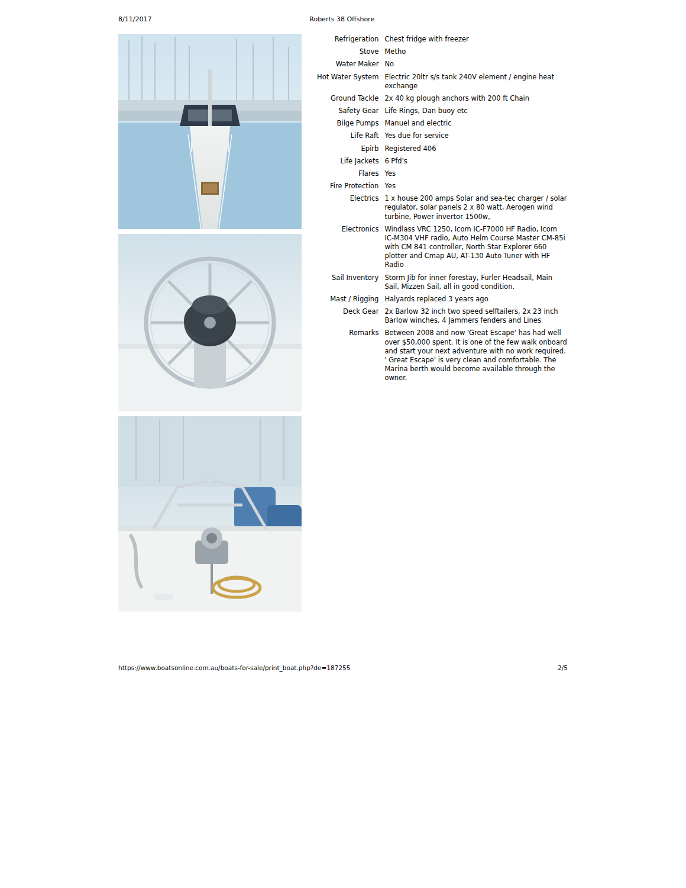8/11/2017
Roberts 38 Offshore
| Refrigeration | Chest fridge with freezer |
| Stove | Metho |
| Water Maker | No |
| Hot Water System | Electric 20ltr s/s tank 240V element / engine heat exchange |
| Ground Tackle | 2x 40 kg plough anchors with 200 ft Chain |
| Safety Gear | Life Rings, Dan buoy etc |
| Bilge Pumps | Manuel and electric |
| Life Raft | Yes due for service |
| Epirb | Registered 406 |
| Life Jackets | 6 Pfd's |
| Flares | Yes |
| Fire Protection | Yes |
| Electrics | 1 x house 200 amps Solar and sea-tec charger / solar regulator, solar panels 2 x 80 watt, Aerogen wind turbine, Power invertor 1500w, |
| Electronics | Windlass VRC 1250, Icom IC-F7000 HF Radio, Icom IC-M304 VHF radio, Auto Helm Course Master CM-85i with CM 841 controller, North Star Explorer 660 plotter and Cmap AU, AT-130 Auto Tuner with HF Radio |
| Sail Inventory | Storm Jib for inner forestay, Furler Headsail, Main Sail, Mizzen Sail, all in good condition. |
| Mast / Rigging | Halyards replaced 3 years ago |
| Deck Gear | 2x Barlow 32 inch two speed selftailers, 2x 23 inch Barlow winches, 4 Jammers fenders and Lines |
| Remarks | Between 2008 and now 'Great Escape' has had well over $50,000 spent. It is one of the few walk onboard and start your next adventure with no work required. ' Great Escape' is very clean and comfortable. The Marina berth would become available through the owner. |
https://www.boatsonline.com.au/boats-for-sale/print_boat.php?de=187255
2/5